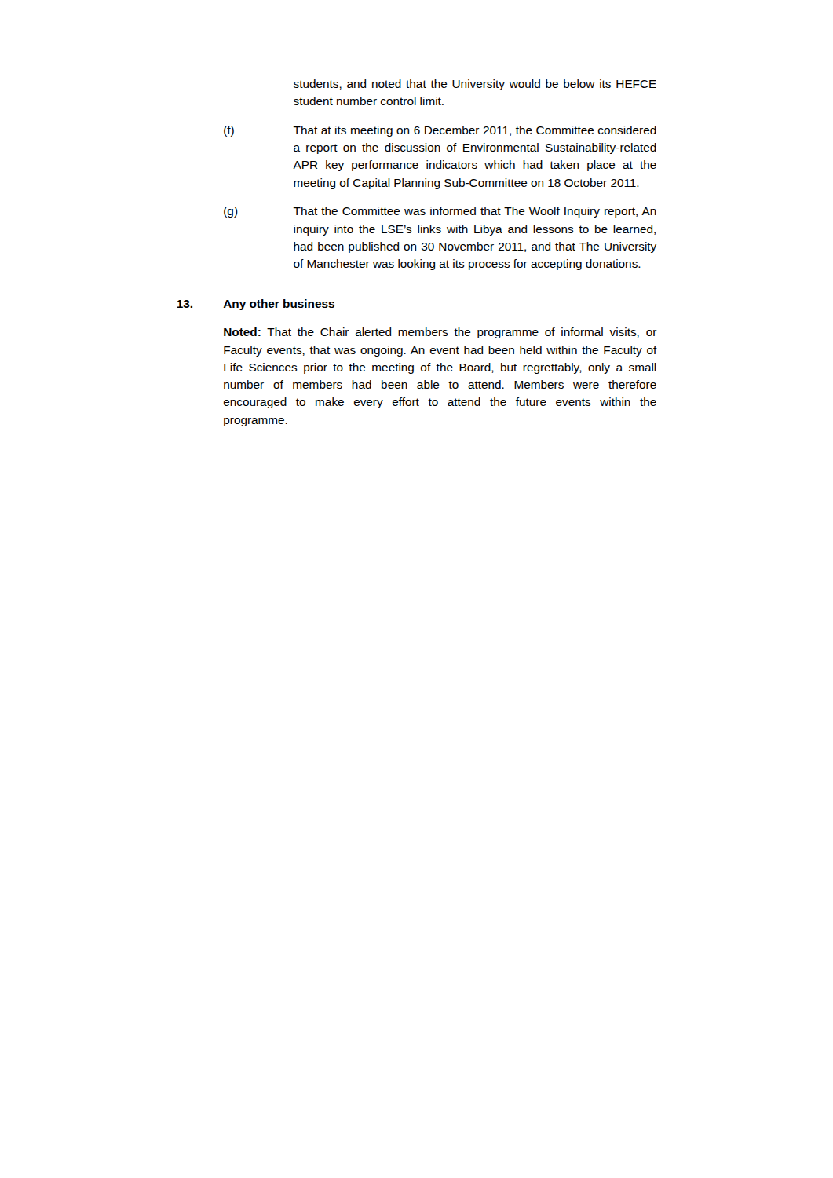students, and noted that the University would be below its HEFCE student number control limit.
(f)
That at its meeting on 6 December 2011, the Committee considered a report on the discussion of Environmental Sustainability-related APR key performance indicators which had taken place at the meeting of Capital Planning Sub-Committee on 18 October 2011.
(g)
That the Committee was informed that The Woolf Inquiry report, An inquiry into the LSE’s links with Libya and lessons to be learned, had been published on 30 November 2011, and that The University of Manchester was looking at its process for accepting donations.
13.
Any other business
Noted: That the Chair alerted members the programme of informal visits, or Faculty events, that was ongoing. An event had been held within the Faculty of Life Sciences prior to the meeting of the Board, but regrettably, only a small number of members had been able to attend. Members were therefore encouraged to make every effort to attend the future events within the programme.